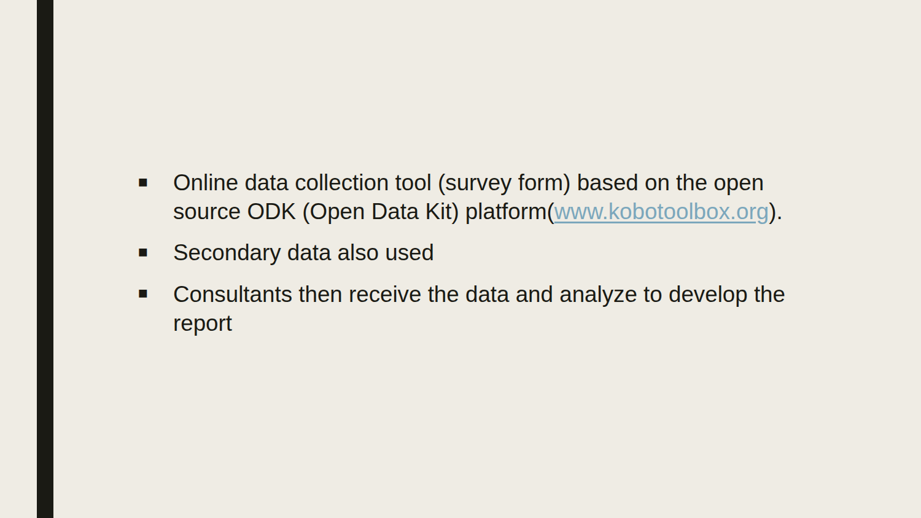Online data collection tool (survey form) based on the open source ODK (Open Data Kit) platform(www.kobotoolbox.org).
Secondary data also used
Consultants then receive the data and analyze to develop the report